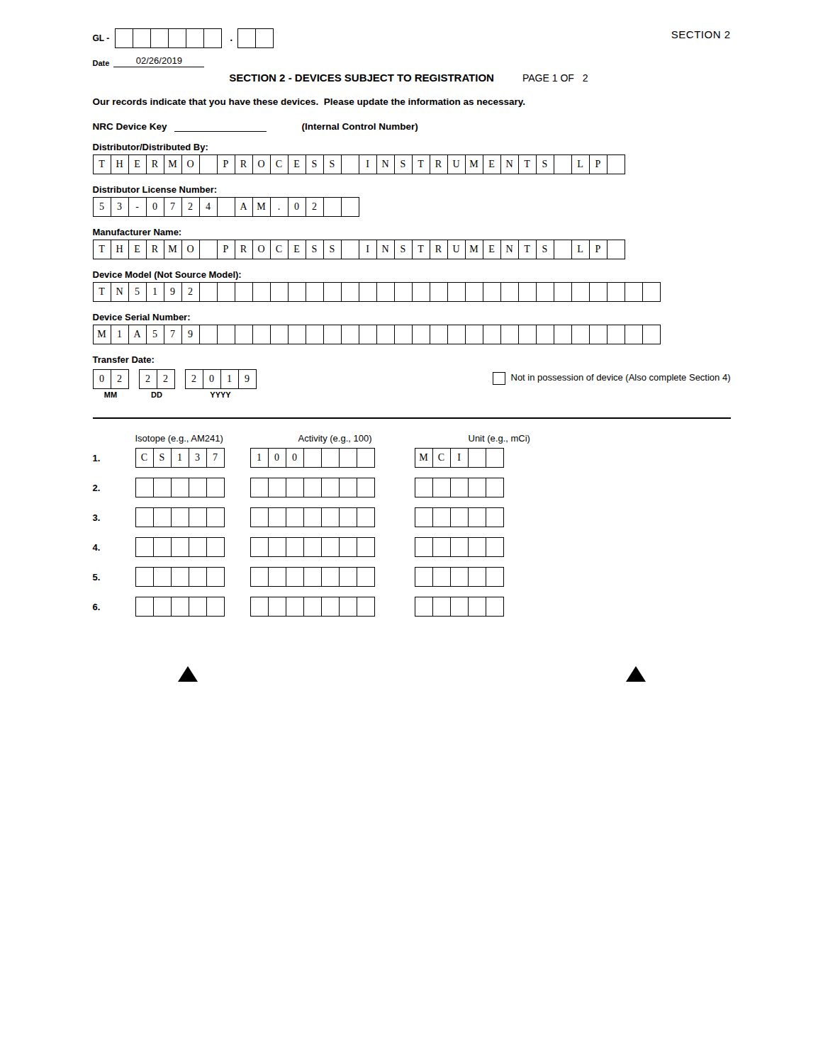GL -
.
Date 02/26/2019
SECTION 2
SECTION 2 - DEVICES SUBJECT TO REGISTRATION PAGE 1 OF 2
Our records indicate that you have these devices. Please update the information as necessary.
NRC Device Key (Internal Control Number)
Distributor/Distributed By:
T
H
E
R
M
O
P
R
O
C
E
S
S
I
N
S
T
R
U
M
E
N
T
S
L
P
Distributor License Number:
5
3
-
0
7
2
4
A
M
.
0
2
Manufacturer Name:
T
H
E
R
M
O
P
R
O
C
E
S
S
I
N
S
T
R
U
M
E
N
T
S
L
P
Device Model (Not Source Model):
T
N
5
1
9
2
Device Serial Number:
M
1
A
5
7
9
Transfer Date:
0
2
MM
2
2
DD
2
0
1
9
YYYY
Not in possession of device (Also complete Section 4)
Isotope (e.g., AM241)
Activity (e.g., 100)
Unit (e.g., mCi)
1.
C
S
1
3
7
1
0
0
M
C
I
2.
3.
4.
5.
6.